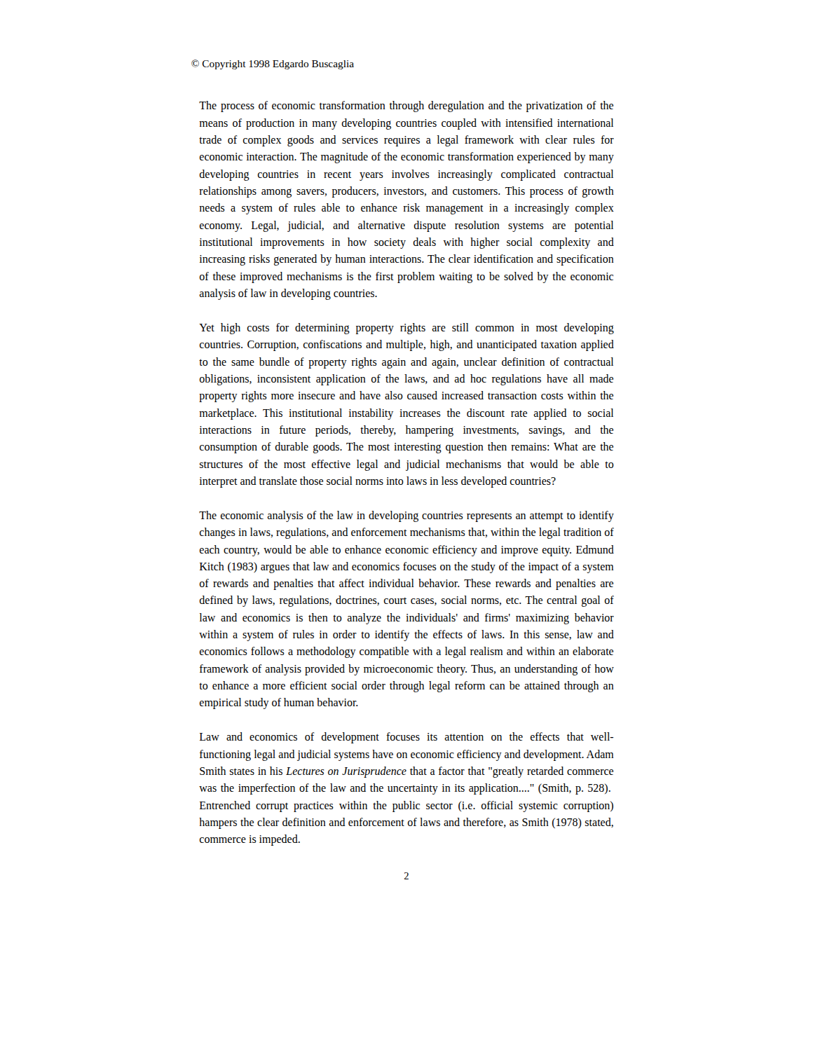© Copyright 1998 Edgardo Buscaglia
The process of economic transformation through deregulation and the privatization of the means of production in many developing countries coupled with intensified international trade of complex goods and services requires a legal framework with clear rules for economic interaction. The magnitude of the economic transformation experienced by many developing countries in recent years involves increasingly complicated contractual relationships among savers, producers, investors, and customers. This process of growth needs a system of rules able to enhance risk management in a increasingly complex economy. Legal, judicial, and alternative dispute resolution systems are potential institutional improvements in how society deals with higher social complexity and increasing risks generated by human interactions. The clear identification and specification of these improved mechanisms is the first problem waiting to be solved by the economic analysis of law in developing countries.
Yet high costs for determining property rights are still common in most developing countries. Corruption, confiscations and multiple, high, and unanticipated taxation applied to the same bundle of property rights again and again, unclear definition of contractual obligations, inconsistent application of the laws, and ad hoc regulations have all made property rights more insecure and have also caused increased transaction costs within the marketplace. This institutional instability increases the discount rate applied to social interactions in future periods, thereby, hampering investments, savings, and the consumption of durable goods. The most interesting question then remains: What are the structures of the most effective legal and judicial mechanisms that would be able to interpret and translate those social norms into laws in less developed countries?
The economic analysis of the law in developing countries represents an attempt to identify changes in laws, regulations, and enforcement mechanisms that, within the legal tradition of each country, would be able to enhance economic efficiency and improve equity. Edmund Kitch (1983) argues that law and economics focuses on the study of the impact of a system of rewards and penalties that affect individual behavior. These rewards and penalties are defined by laws, regulations, doctrines, court cases, social norms, etc. The central goal of law and economics is then to analyze the individuals' and firms' maximizing behavior within a system of rules in order to identify the effects of laws. In this sense, law and economics follows a methodology compatible with a legal realism and within an elaborate framework of analysis provided by microeconomic theory. Thus, an understanding of how to enhance a more efficient social order through legal reform can be attained through an empirical study of human behavior.
Law and economics of development focuses its attention on the effects that well-functioning legal and judicial systems have on economic efficiency and development. Adam Smith states in his Lectures on Jurisprudence that a factor that "greatly retarded commerce was the imperfection of the law and the uncertainty in its application...." (Smith, p. 528). Entrenched corrupt practices within the public sector (i.e. official systemic corruption) hampers the clear definition and enforcement of laws and therefore, as Smith (1978) stated, commerce is impeded.
2